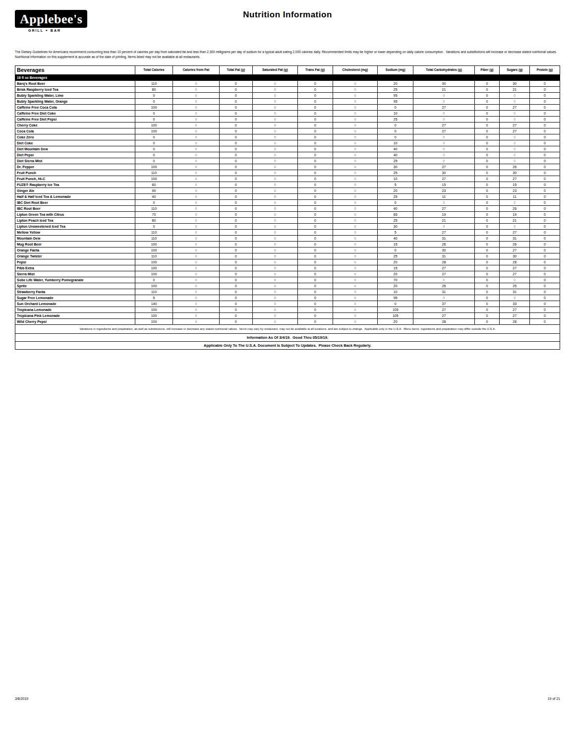Applebee's
GRILL + BAR
Nutrition Information
The Dietary Guidelines for Americans recommend consuming less than 10 percent of calories per day from saturated fat and less than 2,300 milligrams per day of sodium for a typical adult eating 2,000 calories daily. Recommended limits may be higher or lower depending on daily calorie consumption. Variations and substitutions will increase or decrease stated nutritional values. Nutritional information on this supplement is accurate as of the date of printing. Items listed may not be available at all restaurants.
| Beverages | Total Calories | Calories from Fat | Total Fat (g) | Saturated Fat (g) | Trans Fat (g) | Cholesterol (mg) | Sodium (mg) | Total Carbohydrates (g) | Fiber (g) | Sugars (g) | Protein (g) |
| --- | --- | --- | --- | --- | --- | --- | --- | --- | --- | --- | --- |
| 16 fl oz Beverages |
| Barq's Root Beer | 110 | 0 | 0 | 0 | 0 | 0 | 20 | 30 | 0 | 30 | 0 |
| Brisk Raspberry Iced Tea | 80 | 0 | 0 | 0 | 0 | 0 | 25 | 21 | 0 | 21 | 0 |
| Bubly Sparkling Water, Lime | 0 | 0 | 0 | 0 | 0 | 0 | 95 | 0 | 0 | 0 | 0 |
| Bubly Sparkling Water, Orange | 0 | 0 | 0 | 0 | 0 | 0 | 95 | 0 | 0 | 0 | 0 |
| Caffeine Free Coca Cola | 100 | 0 | 0 | 0 | 0 | 0 | 0 | 27 | 0 | 27 | 0 |
| Caffeine Free Diet Coke | 0 | 0 | 0 | 0 | 0 | 0 | 10 | 0 | 0 | 0 | 0 |
| Caffeine Free Diet Pepsi | 0 | 0 | 0 | 0 | 0 | 0 | 25 | 0 | 0 | 0 | 0 |
| Cherry Coke | 100 | 0 | 0 | 0 | 0 | 0 | 0 | 27 | 0 | 27 | 0 |
| Coca Cola | 100 | 0 | 0 | 0 | 0 | 0 | 0 | 27 | 0 | 27 | 0 |
| Coke Zero | 0 | 0 | 0 | 0 | 0 | 0 | 0 | 0 | 0 | 0 | 0 |
| Diet Coke | 0 | 0 | 0 | 0 | 0 | 0 | 10 | 0 | 0 | 0 | 0 |
| Diet Mountain Dew | 0 | 0 | 0 | 0 | 0 | 0 | 40 | 0 | 0 | 0 | 0 |
| Diet Pepsi | 0 | 0 | 0 | 0 | 0 | 0 | 40 | 0 | 0 | 0 | 0 |
| Diet Sierra Mist | 0 | 0 | 0 | 0 | 0 | 0 | 25 | 0 | 0 | 0 | 0 |
| Dr. Pepper | 100 | 0 | 0 | 0 | 0 | 0 | 30 | 27 | 0 | 26 | 0 |
| Fruit Punch | 110 | 0 | 0 | 0 | 0 | 0 | 25 | 30 | 0 | 30 | 0 |
| Fruit Punch, Hi-C | 100 | 0 | 0 | 0 | 0 | 0 | 10 | 27 | 0 | 27 | 0 |
| FUZE® Raspberry Ice Tea | 60 | 0 | 0 | 0 | 0 | 0 | 5 | 15 | 0 | 15 | 0 |
| Ginger Ale | 90 | 0 | 0 | 0 | 0 | 0 | 20 | 23 | 0 | 23 | 0 |
| Half & Half Iced Tea & Lemonade | 40 | 0 | 0 | 0 | 0 | 0 | 25 | 11 | 0 | 11 | 0 |
| IBC Diet Root Beer | 0 | 0 | 0 | 0 | 0 | 0 | 0 | 0 | 0 | 0 | 0 |
| IBC Root Beer | 110 | 0 | 0 | 0 | 0 | 0 | 40 | 27 | 0 | 26 | 0 |
| Lipton Green Tea with Citrus | 70 | 0 | 0 | 0 | 0 | 0 | 65 | 19 | 0 | 19 | 0 |
| Lipton Peach Iced Tea | 80 | 0 | 0 | 0 | 0 | 0 | 25 | 21 | 0 | 21 | 0 |
| Lipton Unsweetened Iced Tea | 0 | 0 | 0 | 0 | 0 | 0 | 30 | 0 | 0 | 0 | 0 |
| Mellow Yellow | 110 | 0 | 0 | 0 | 0 | 0 | 5 | 27 | 0 | 27 | 0 |
| Mountain Dew | 110 | 0 | 0 | 0 | 0 | 0 | 40 | 31 | 0 | 31 | 0 |
| Mug Root Beer | 100 | 0 | 0 | 0 | 0 | 0 | 15 | 26 | 0 | 26 | 0 |
| Orange Fanta | 100 | 0 | 0 | 0 | 0 | 0 | 0 | 30 | 0 | 27 | 0 |
| Orange Twister | 110 | 0 | 0 | 0 | 0 | 0 | 25 | 31 | 0 | 30 | 0 |
| Pepsi | 100 | 0 | 0 | 0 | 0 | 0 | 20 | 28 | 0 | 28 | 0 |
| Pibb Extra | 100 | 0 | 0 | 0 | 0 | 0 | 15 | 27 | 0 | 27 | 0 |
| Sierra Mist | 100 | 0 | 0 | 0 | 0 | 0 | 20 | 27 | 0 | 27 | 0 |
| Sobe Life Water, Yumberry Pomegranate | 0 | 0 | 0 | 0 | 0 | 0 | 70 | 0 | 0 | 0 | 0 |
| Sprite | 100 | 0 | 0 | 0 | 0 | 0 | 20 | 25 | 0 | 25 | 0 |
| Strawberry Fanta | 110 | 0 | 0 | 0 | 0 | 0 | 10 | 31 | 0 | 31 | 0 |
| Sugar Free Lemonade | 5 | 0 | 0 | 0 | 0 | 0 | 95 | 0 | 0 | 0 | 0 |
| Sun Orchard Lemonade | 140 | 0 | 0 | 0 | 0 | 0 | 0 | 37 | 0 | 33 | 0 |
| Tropicana Lemonade | 100 | 0 | 0 | 0 | 0 | 0 | 105 | 27 | 0 | 27 | 0 |
| Tropicana Pink Lemonade | 100 | 0 | 0 | 0 | 0 | 0 | 105 | 27 | 0 | 27 | 0 |
| Wild Cherry Pepsi | 100 | 0 | 0 | 0 | 0 | 0 | 20 | 28 | 0 | 28 | 0 |
Variations in ingredients and preparation, as well as substitutions, will increase or decrease any stated nutritional values. Items may vary by restaurant, may not be available at all locations, and are subject to change. Applicable only in the U.S.A. Menu items, ingredients and preparation may differ outside the U.S.A.
Information As Of 3/4/19. Good Thru 05/19/19.
Applicable Only To The U.S.A. Document Is Subject To Updates. Please Check Back Regularly.
3/8/2019 19 of 21